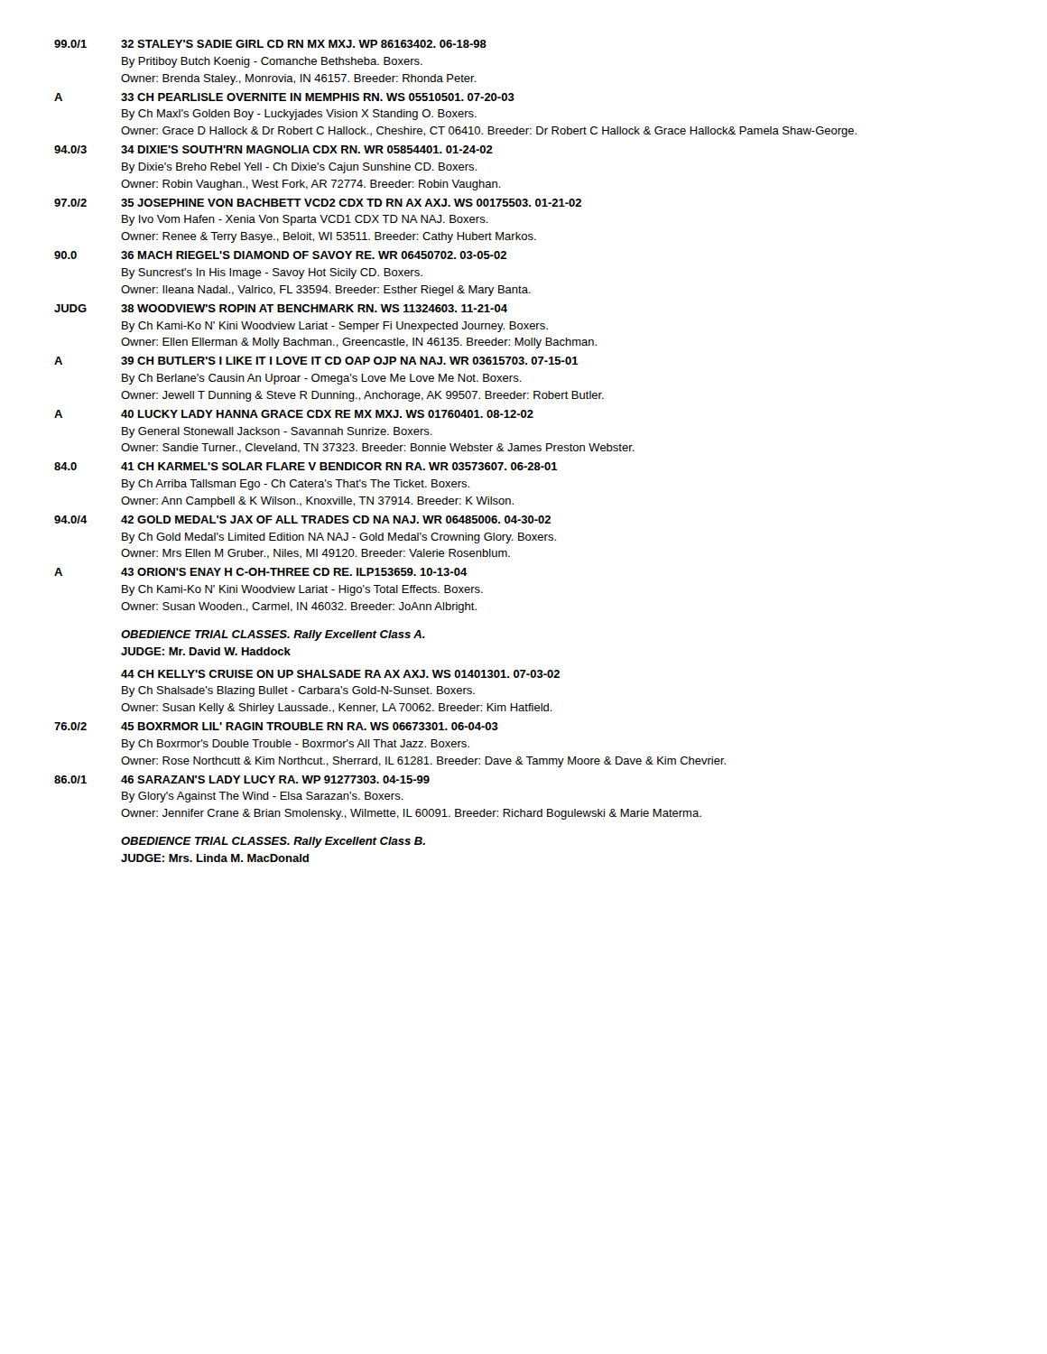| 99.0/1 | 32 STALEY'S SADIE GIRL CD RN MX MXJ. WP 86163402. 06-18-98 By Pritiboy Butch Koenig - Comanche Bethsheba. Boxers. Owner: Brenda Staley., Monrovia, IN 46157. Breeder: Rhonda Peter. |
| A | 33 CH PEARLISLE OVERNITE IN MEMPHIS RN. WS 05510501. 07-20-03 By Ch Maxl's Golden Boy - Luckyjades Vision X Standing O. Boxers. Owner: Grace D Hallock & Dr Robert C Hallock., Cheshire, CT 06410. Breeder: Dr Robert C Hallock & Grace Hallock& Pamela Shaw-George. |
| 94.0/3 | 34 DIXIE'S SOUTH'RN MAGNOLIA CDX RN. WR 05854401. 01-24-02 By Dixie's Breho Rebel Yell - Ch Dixie's Cajun Sunshine CD. Boxers. Owner: Robin Vaughan., West Fork, AR 72774. Breeder: Robin Vaughan. |
| 97.0/2 | 35 JOSEPHINE VON BACHBETT VCD2 CDX TD RN AX AXJ. WS 00175503. 01-21-02 By Ivo Vom Hafen - Xenia Von Sparta VCD1 CDX TD NA NAJ. Boxers. Owner: Renee & Terry Basye., Beloit, WI 53511. Breeder: Cathy Hubert Markos. |
| 90.0 | 36 MACH RIEGEL'S DIAMOND OF SAVOY RE. WR 06450702. 03-05-02 By Suncrest's In His Image - Savoy Hot Sicily CD. Boxers. Owner: Ileana Nadal., Valrico, FL 33594. Breeder: Esther Riegel & Mary Banta. |
| JUDG | 38 WOODVIEW'S ROPIN AT BENCHMARK RN. WS 11324603. 11-21-04 By Ch Kami-Ko N' Kini Woodview Lariat - Semper Fi Unexpected Journey. Boxers. Owner: Ellen Ellerman & Molly Bachman., Greencastle, IN 46135. Breeder: Molly Bachman. |
| A | 39 CH BUTLER'S I LIKE IT I LOVE IT CD OAP OJP NA NAJ. WR 03615703. 07-15-01 By Ch Berlane's Causin An Uproar - Omega's Love Me Love Me Not. Boxers. Owner: Jewell T Dunning & Steve R Dunning., Anchorage, AK 99507. Breeder: Robert Butler. |
| A | 40 LUCKY LADY HANNA GRACE CDX RE MX MXJ. WS 01760401. 08-12-02 By General Stonewall Jackson - Savannah Sunrize. Boxers. Owner: Sandie Turner., Cleveland, TN 37323. Breeder: Bonnie Webster & James Preston Webster. |
| 84.0 | 41 CH KARMEL'S SOLAR FLARE V BENDICOR RN RA. WR 03573607. 06-28-01 By Ch Arriba Tallsman Ego - Ch Catera's That's The Ticket. Boxers. Owner: Ann Campbell & K Wilson., Knoxville, TN 37914. Breeder: K Wilson. |
| 94.0/4 | 42 GOLD MEDAL'S JAX OF ALL TRADES CD NA NAJ. WR 06485006. 04-30-02 By Ch Gold Medal's Limited Edition NA NAJ - Gold Medal's Crowning Glory. Boxers. Owner: Mrs Ellen M Gruber., Niles, MI 49120. Breeder: Valerie Rosenblum. |
| A | 43 ORION'S ENAY H C-OH-THREE CD RE. ILP153659. 10-13-04 By Ch Kami-Ko N' Kini Woodview Lariat - Higo's Total Effects. Boxers. Owner: Susan Wooden., Carmel, IN 46032. Breeder: JoAnn Albright. |
| | OBEDIENCE TRIAL CLASSES. Rally Excellent Class A. JUDGE: Mr. David W. Haddock |
| | 44 CH KELLY'S CRUISE ON UP SHALSADE RA AX AXJ. WS 01401301. 07-03-02 By Ch Shalsade's Blazing Bullet - Carbara's Gold-N-Sunset. Boxers. Owner: Susan Kelly & Shirley Laussade., Kenner, LA 70062. Breeder: Kim Hatfield. |
| 76.0/2 | 45 BOXRMOR LIL' RAGIN TROUBLE RN RA. WS 06673301. 06-04-03 By Ch Boxrmor's Double Trouble - Boxrmor's All That Jazz. Boxers. Owner: Rose Northcutt & Kim Northcut., Sherrard, IL 61281. Breeder: Dave & Tammy Moore & Dave & Kim Chevrier. |
| 86.0/1 | 46 SARAZAN'S LADY LUCY RA. WP 91277303. 04-15-99 By Glory's Against The Wind - Elsa Sarazan's. Boxers. Owner: Jennifer Crane & Brian Smolensky., Wilmette, IL 60091. Breeder: Richard Bogulewski & Marie Materma. |
| | OBEDIENCE TRIAL CLASSES. Rally Excellent Class B. JUDGE: Mrs. Linda M. MacDonald |